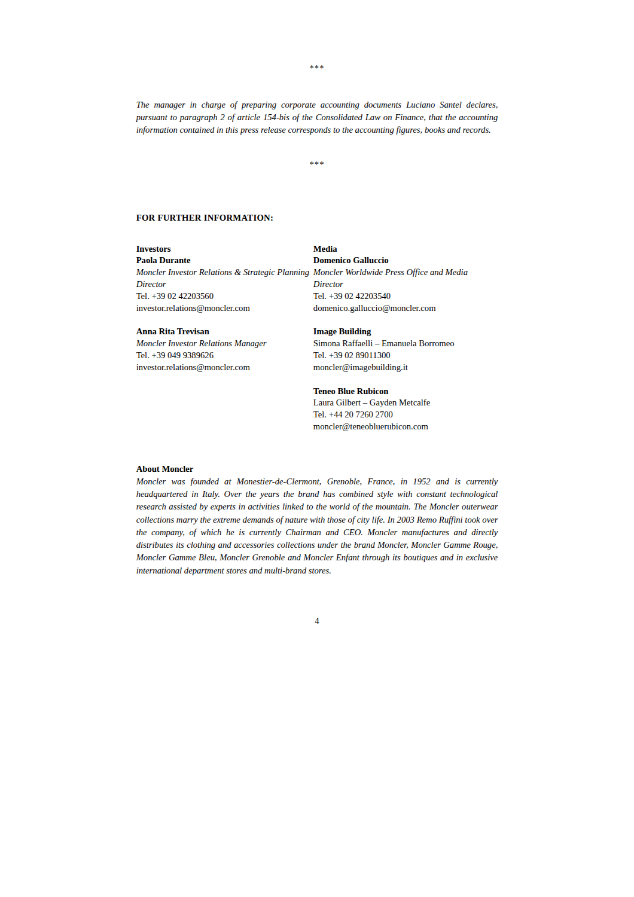***
The manager in charge of preparing corporate accounting documents Luciano Santel declares, pursuant to paragraph 2 of article 154-bis of the Consolidated Law on Finance, that the accounting information contained in this press release corresponds to the accounting figures, books and records.
***
FOR FURTHER INFORMATION:
| Investors | Media |
| Paola Durante Moncler Investor Relations & Strategic Planning Director Tel. +39 02 42203560 investor.relations@moncler.com Anna Rita Trevisan Moncler Investor Relations Manager Tel. +39 049 9389626 investor.relations@moncler.com | Domenico Galluccio Moncler Worldwide Press Office and Media Director Tel. +39 02 42203540 domenico.galluccio@moncler.com Image Building Simona Raffaelli – Emanuela Borromeo Tel. +39 02 89011300 moncler@imagebuilding.it Teneo Blue Rubicon Laura Gilbert – Gayden Metcalfe Tel. +44 20 7260 2700 moncler@teneobluerubicon.com |
About Moncler
Moncler was founded at Monestier-de-Clermont, Grenoble, France, in 1952 and is currently headquartered in Italy. Over the years the brand has combined style with constant technological research assisted by experts in activities linked to the world of the mountain. The Moncler outerwear collections marry the extreme demands of nature with those of city life. In 2003 Remo Ruffini took over the company, of which he is currently Chairman and CEO. Moncler manufactures and directly distributes its clothing and accessories collections under the brand Moncler, Moncler Gamme Rouge, Moncler Gamme Bleu, Moncler Grenoble and Moncler Enfant through its boutiques and in exclusive international department stores and multi-brand stores.
4